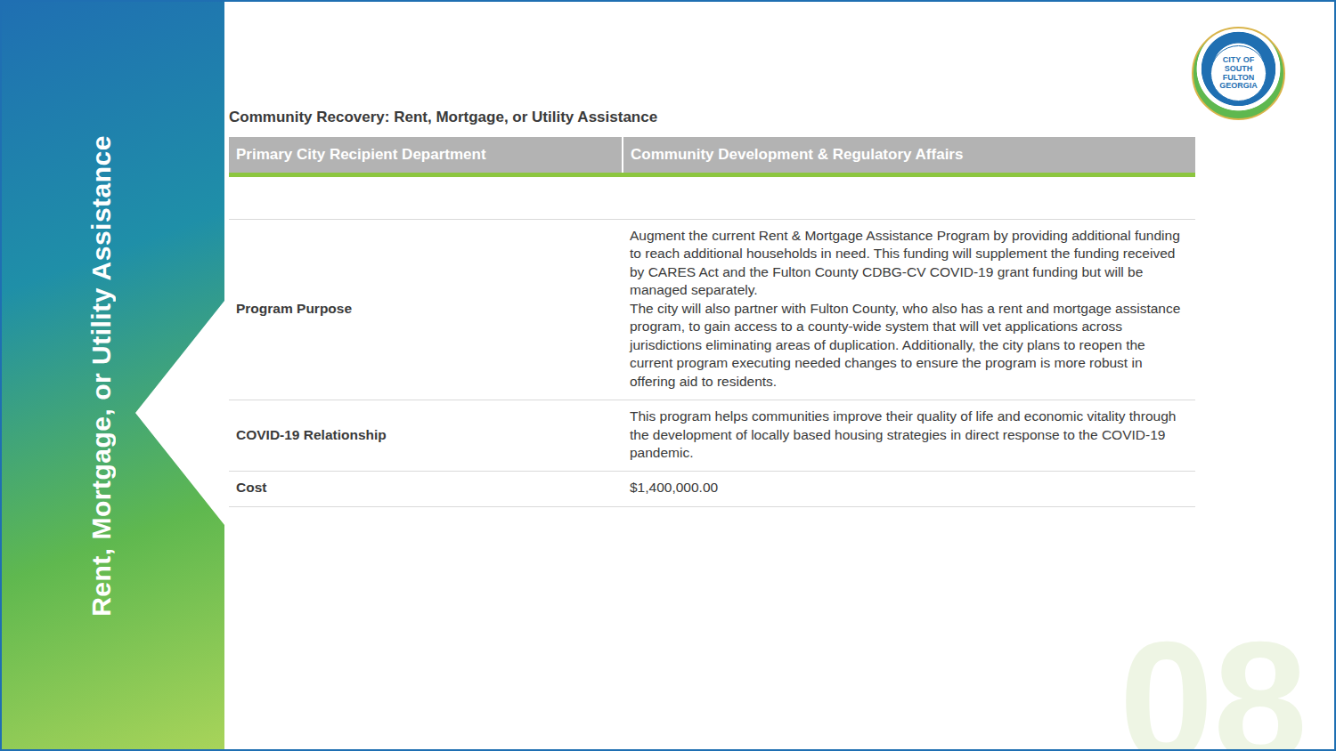Rent, Mortgage, or Utility Assistance
CITY OF
SOUTH FULTON
GEORGIA
08
Community Recovery: Rent, Mortgage, or Utility Assistance
| Primary City Recipient Department | Community Development & Regulatory Affairs |
| Program Purpose | Augment the current Rent & Mortgage Assistance Program by providing additional funding to reach additional households in need. This funding will supplement the funding received by CARES Act and the Fulton County CDBG-CV COVID-19 grant funding but will be managed separately. The city will also partner with Fulton County, who also has a rent and mortgage assistance program, to gain access to a county-wide system that will vet applications across jurisdictions eliminating areas of duplication. Additionally, the city plans to reopen the current program executing needed changes to ensure the program is more robust in offering aid to residents. |
| COVID-19 Relationship | This program helps communities improve their quality of life and economic vitality through the development of locally based housing strategies in direct response to the COVID-19 pandemic. |
| Cost | $1,400,000.00 |